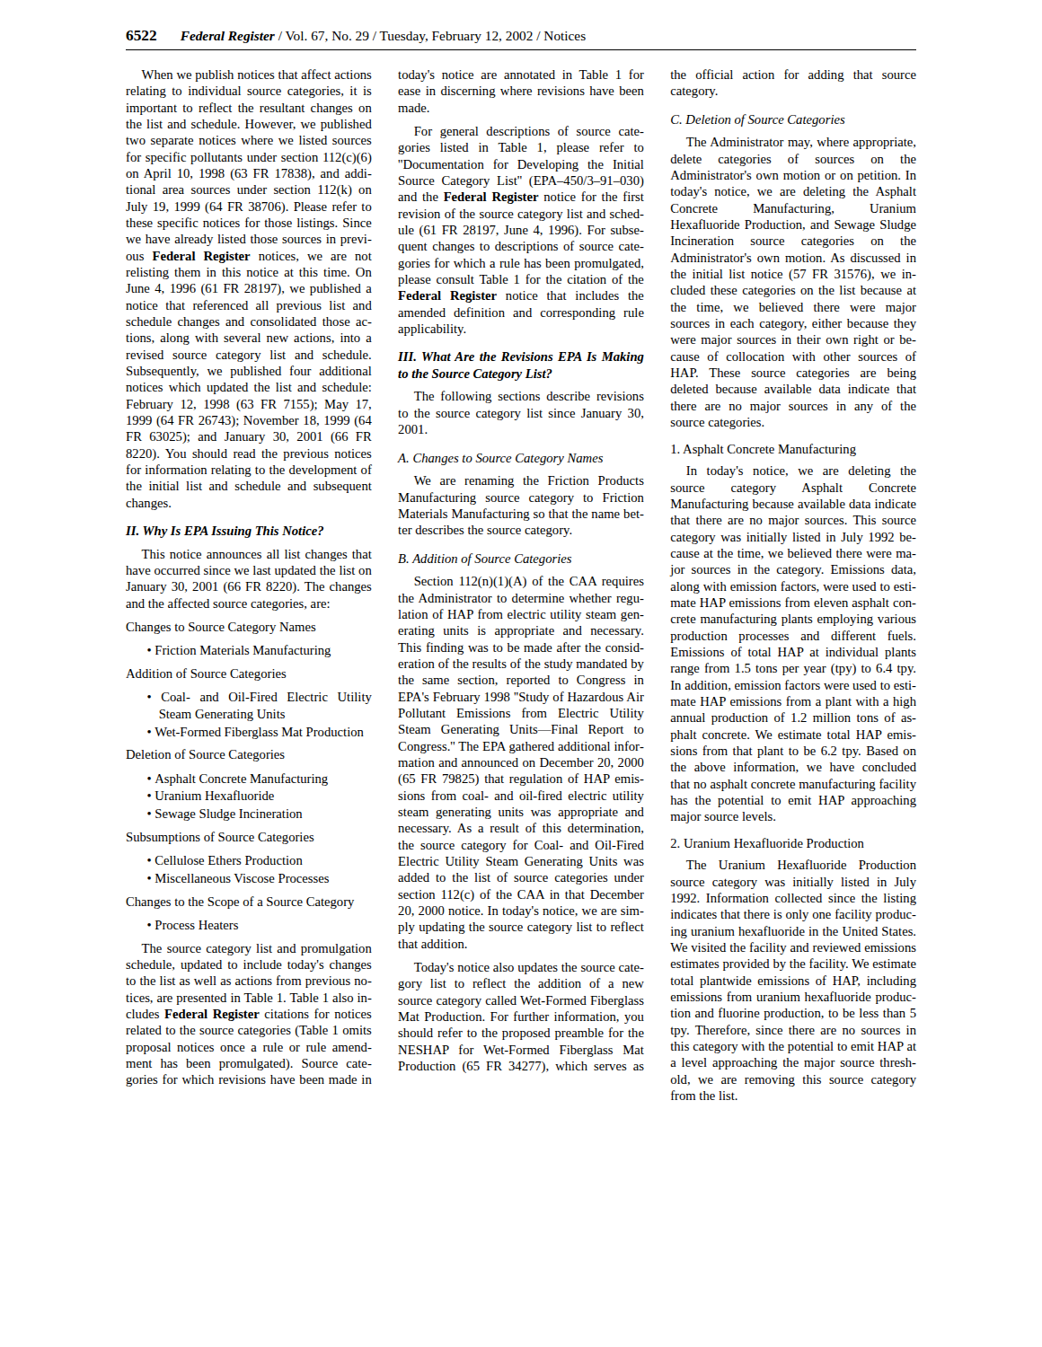6522 Federal Register / Vol. 67, No. 29 / Tuesday, February 12, 2002 / Notices
When we publish notices that affect actions relating to individual source categories, it is important to reflect the resultant changes on the list and schedule. However, we published two separate notices where we listed sources for specific pollutants under section 112(c)(6) on April 10, 1998 (63 FR 17838), and additional area sources under section 112(k) on July 19, 1999 (64 FR 38706). Please refer to these specific notices for those listings. Since we have already listed those sources in previous Federal Register notices, we are not relisting them in this notice at this time. On June 4, 1996 (61 FR 28197), we published a notice that referenced all previous list and schedule changes and consolidated those actions, along with several new actions, into a revised source category list and schedule. Subsequently, we published four additional notices which updated the list and schedule: February 12, 1998 (63 FR 7155); May 17, 1999 (64 FR 26743); November 18, 1999 (64 FR 63025); and January 30, 2001 (66 FR 8220). You should read the previous notices for information relating to the development of the initial list and schedule and subsequent changes.
II. Why Is EPA Issuing This Notice?
This notice announces all list changes that have occurred since we last updated the list on January 30, 2001 (66 FR 8220). The changes and the affected source categories, are:
Changes to Source Category Names
Friction Materials Manufacturing
Addition of Source Categories
Coal- and Oil-Fired Electric Utility Steam Generating Units
Wet-Formed Fiberglass Mat Production
Deletion of Source Categories
Asphalt Concrete Manufacturing
Uranium Hexafluoride
Sewage Sludge Incineration
Subsumptions of Source Categories
Cellulose Ethers Production
Miscellaneous Viscose Processes
Changes to the Scope of a Source Category
Process Heaters
The source category list and promulgation schedule, updated to include today's changes to the list as well as actions from previous notices, are presented in Table 1. Table 1 also includes Federal Register citations for notices related to the source categories (Table 1 omits proposal notices once a rule or rule amendment has been promulgated). Source categories for which revisions have been made in today's notice are annotated in Table 1 for ease in discerning where revisions have been made.
For general descriptions of source categories listed in Table 1, please refer to ''Documentation for Developing the Initial Source Category List'' (EPA–450/3–91–030) and the Federal Register notice for the first revision of the source category list and schedule (61 FR 28197, June 4, 1996). For subsequent changes to descriptions of source categories for which a rule has been promulgated, please consult Table 1 for the citation of the Federal Register notice that includes the amended definition and corresponding rule applicability.
III. What Are the Revisions EPA Is Making to the Source Category List?
The following sections describe revisions to the source category list since January 30, 2001.
A. Changes to Source Category Names
We are renaming the Friction Products Manufacturing source category to Friction Materials Manufacturing so that the name better describes the source category.
B. Addition of Source Categories
Section 112(n)(1)(A) of the CAA requires the Administrator to determine whether regulation of HAP from electric utility steam generating units is appropriate and necessary. This finding was to be made after the consideration of the results of the study mandated by the same section, reported to Congress in EPA's February 1998 ''Study of Hazardous Air Pollutant Emissions from Electric Utility Steam Generating Units—Final Report to Congress.'' The EPA gathered additional information and announced on December 20, 2000 (65 FR 79825) that regulation of HAP emissions from coal- and oil-fired electric utility steam generating units was appropriate and necessary. As a result of this determination, the source category for Coal- and Oil-Fired Electric Utility Steam Generating Units was added to the list of source categories under section 112(c) of the CAA in that December 20, 2000 notice. In today's notice, we are simply updating the source category list to reflect that addition.
Today's notice also updates the source category list to reflect the addition of a new source category called Wet-Formed Fiberglass Mat Production. For further information, you should refer to the proposed preamble for the NESHAP for Wet-Formed Fiberglass Mat Production (65 FR 34277), which serves as the official action for adding that source category.
C. Deletion of Source Categories
The Administrator may, where appropriate, delete categories of sources on the Administrator's own motion or on petition. In today's notice, we are deleting the Asphalt Concrete Manufacturing, Uranium Hexafluoride Production, and Sewage Sludge Incineration source categories on the Administrator's own motion. As discussed in the initial list notice (57 FR 31576), we included these categories on the list because at the time, we believed there were major sources in each category, either because they were major sources in their own right or because of collocation with other sources of HAP. These source categories are being deleted because available data indicate that there are no major sources in any of the source categories.
1. Asphalt Concrete Manufacturing
In today's notice, we are deleting the source category Asphalt Concrete Manufacturing because available data indicate that there are no major sources. This source category was initially listed in July 1992 because at the time, we believed there were major sources in the category. Emissions data, along with emission factors, were used to estimate HAP emissions from eleven asphalt concrete manufacturing plants employing various production processes and different fuels. Emissions of total HAP at individual plants range from 1.5 tons per year (tpy) to 6.4 tpy. In addition, emission factors were used to estimate HAP emissions from a plant with a high annual production of 1.2 million tons of asphalt concrete. We estimate total HAP emissions from that plant to be 6.2 tpy. Based on the above information, we have concluded that no asphalt concrete manufacturing facility has the potential to emit HAP approaching major source levels.
2. Uranium Hexafluoride Production
The Uranium Hexafluoride Production source category was initially listed in July 1992. Information collected since the listing indicates that there is only one facility producing uranium hexafluoride in the United States. We visited the facility and reviewed emissions estimates provided by the facility. We estimate total plantwide emissions of HAP, including emissions from uranium hexafluoride production and fluorine production, to be less than 5 tpy. Therefore, since there are no sources in this category with the potential to emit HAP at a level approaching the major source threshold, we are removing this source category from the list.